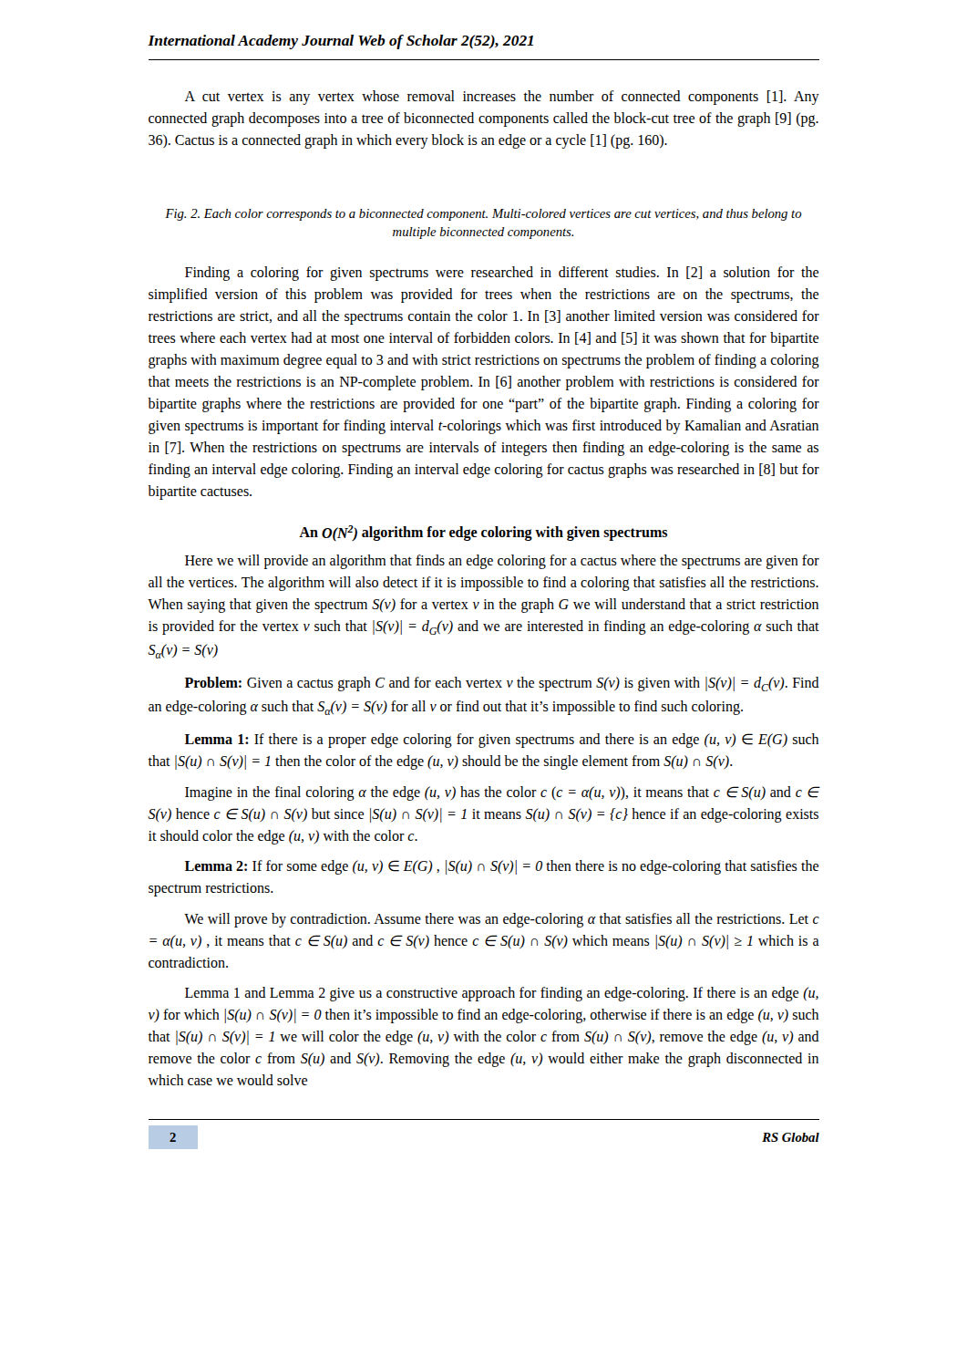International Academy Journal Web of Scholar 2(52), 2021
A cut vertex is any vertex whose removal increases the number of connected components [1]. Any connected graph decomposes into a tree of biconnected components called the block-cut tree of the graph [9] (pg. 36). Cactus is a connected graph in which every block is an edge or a cycle [1] (pg. 160).
Fig. 2. Each color corresponds to a biconnected component. Multi-colored vertices are cut vertices, and thus belong to multiple biconnected components.
Finding a coloring for given spectrums were researched in different studies. In [2] a solution for the simplified version of this problem was provided for trees when the restrictions are on the spectrums, the restrictions are strict, and all the spectrums contain the color 1. In [3] another limited version was considered for trees where each vertex had at most one interval of forbidden colors. In [4] and [5] it was shown that for bipartite graphs with maximum degree equal to 3 and with strict restrictions on spectrums the problem of finding a coloring that meets the restrictions is an NP-complete problem. In [6] another problem with restrictions is considered for bipartite graphs where the restrictions are provided for one “part” of the bipartite graph. Finding a coloring for given spectrums is important for finding interval t-colorings which was first introduced by Kamalian and Asratian in [7]. When the restrictions on spectrums are intervals of integers then finding an edge-coloring is the same as finding an interval edge coloring. Finding an interval edge coloring for cactus graphs was researched in [8] but for bipartite cactuses.
An O(N2) algorithm for edge coloring with given spectrums
Here we will provide an algorithm that finds an edge coloring for a cactus where the spectrums are given for all the vertices. The algorithm will also detect if it is impossible to find a coloring that satisfies all the restrictions. When saying that given the spectrum S(v) for a vertex v in the graph G we will understand that a strict restriction is provided for the vertex v such that |S(v)| = dG(v) and we are interested in finding an edge-coloring α such that Sα(v) = S(v)
Problem: Given a cactus graph C and for each vertex v the spectrum S(v) is given with |S(v)| = dC(v). Find an edge-coloring α such that Sα(v) = S(v) for all v or find out that it’s impossible to find such coloring.
Lemma 1: If there is a proper edge coloring for given spectrums and there is an edge (u, v) ∈ E(G) such that |S(u) ∩ S(v)| = 1 then the color of the edge (u, v) should be the single element from S(u) ∩ S(v).
Imagine in the final coloring α the edge (u, v) has the color c (c = α(u, v)), it means that c ∈ S(u) and c ∈ S(v) hence c ∈ S(u) ∩ S(v) but since |S(u) ∩ S(v)| = 1 it means S(u) ∩ S(v) = {c} hence if an edge-coloring exists it should color the edge (u, v) with the color c.
Lemma 2: If for some edge (u, v) ∈ E(G) , |S(u) ∩ S(v)| = 0 then there is no edge-coloring that satisfies the spectrum restrictions.
We will prove by contradiction. Assume there was an edge-coloring α that satisfies all the restrictions. Let c = α(u, v) , it means that c ∈ S(u) and c ∈ S(v) hence c ∈ S(u) ∩ S(v) which means |S(u) ∩ S(v)| ≥ 1 which is a contradiction.
Lemma 1 and Lemma 2 give us a constructive approach for finding an edge-coloring. If there is an edge (u, v) for which |S(u) ∩ S(v)| = 0 then it’s impossible to find an edge-coloring, otherwise if there is an edge (u, v) such that |S(u) ∩ S(v)| = 1 we will color the edge (u, v) with the color c from S(u) ∩ S(v), remove the edge (u, v) and remove the color c from S(u) and S(v). Removing the edge (u, v) would either make the graph disconnected in which case we would solve
2 RS Global